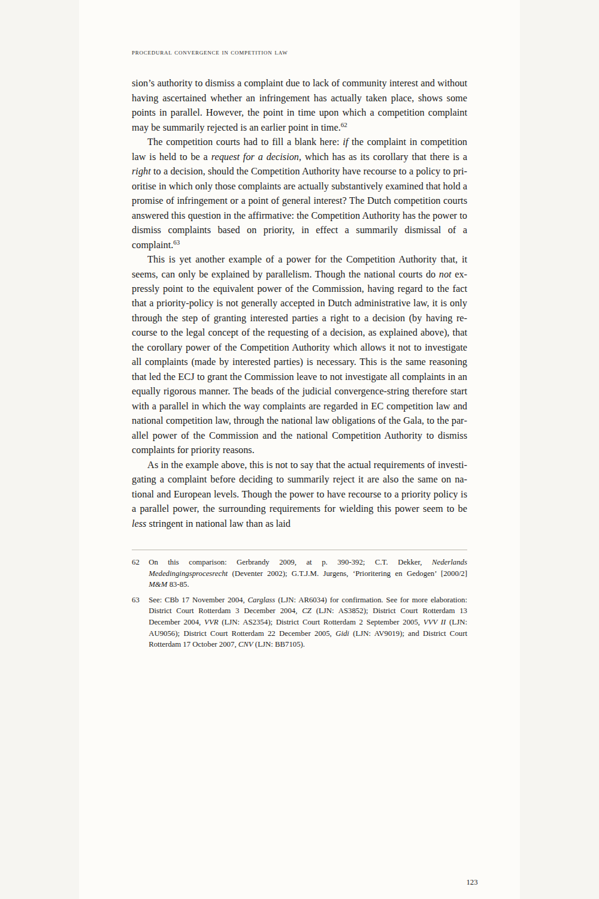procedural convergence in competition law
sion’s authority to dismiss a complaint due to lack of community interest and without having ascertained whether an infringement has actually taken place, shows some points in parallel. However, the point in time upon which a competition complaint may be summarily rejected is an earlier point in time.62
The competition courts had to fill a blank here: if the complaint in competition law is held to be a request for a decision, which has as its corollary that there is a right to a decision, should the Competition Authority have recourse to a policy to prioritise in which only those complaints are actually substantively examined that hold a promise of infringement or a point of general interest? The Dutch competition courts answered this question in the affirmative: the Competition Authority has the power to dismiss complaints based on priority, in effect a summarily dismissal of a complaint.63
This is yet another example of a power for the Competition Authority that, it seems, can only be explained by parallelism. Though the national courts do not expressly point to the equivalent power of the Commission, having regard to the fact that a priority-policy is not generally accepted in Dutch administrative law, it is only through the step of granting interested parties a right to a decision (by having recourse to the legal concept of the requesting of a decision, as explained above), that the corollary power of the Competition Authority which allows it not to investigate all complaints (made by interested parties) is necessary. This is the same reasoning that led the ECJ to grant the Commission leave to not investigate all complaints in an equally rigorous manner. The beads of the judicial convergence-string therefore start with a parallel in which the way complaints are regarded in EC competition law and national competition law, through the national law obligations of the Gala, to the parallel power of the Commission and the national Competition Authority to dismiss complaints for priority reasons.
As in the example above, this is not to say that the actual requirements of investigating a complaint before deciding to summarily reject it are also the same on national and European levels. Though the power to have recourse to a priority policy is a parallel power, the surrounding requirements for wielding this power seem to be less stringent in national law than as laid
62 On this comparison: Gerbrandy 2009, at p. 390-392; C.T. Dekker, Nederlands Mededingingsprocesrecht (Deventer 2002); G.T.J.M. Jurgens, ‘Prioritering en Gedogen’ [2000/2] M&M 83-85.
63 See: CBb 17 November 2004, Carglass (LJN: AR6034) for confirmation. See for more elaboration: District Court Rotterdam 3 December 2004, CZ (LJN: AS3852); District Court Rotterdam 13 December 2004, VVR (LJN: AS2354); District Court Rotterdam 2 September 2005, VVV II (LJN: AU9056); District Court Rotterdam 22 December 2005, Gidi (LJN: AV9019); and District Court Rotterdam 17 October 2007, CNV (LJN: BB7105).
123